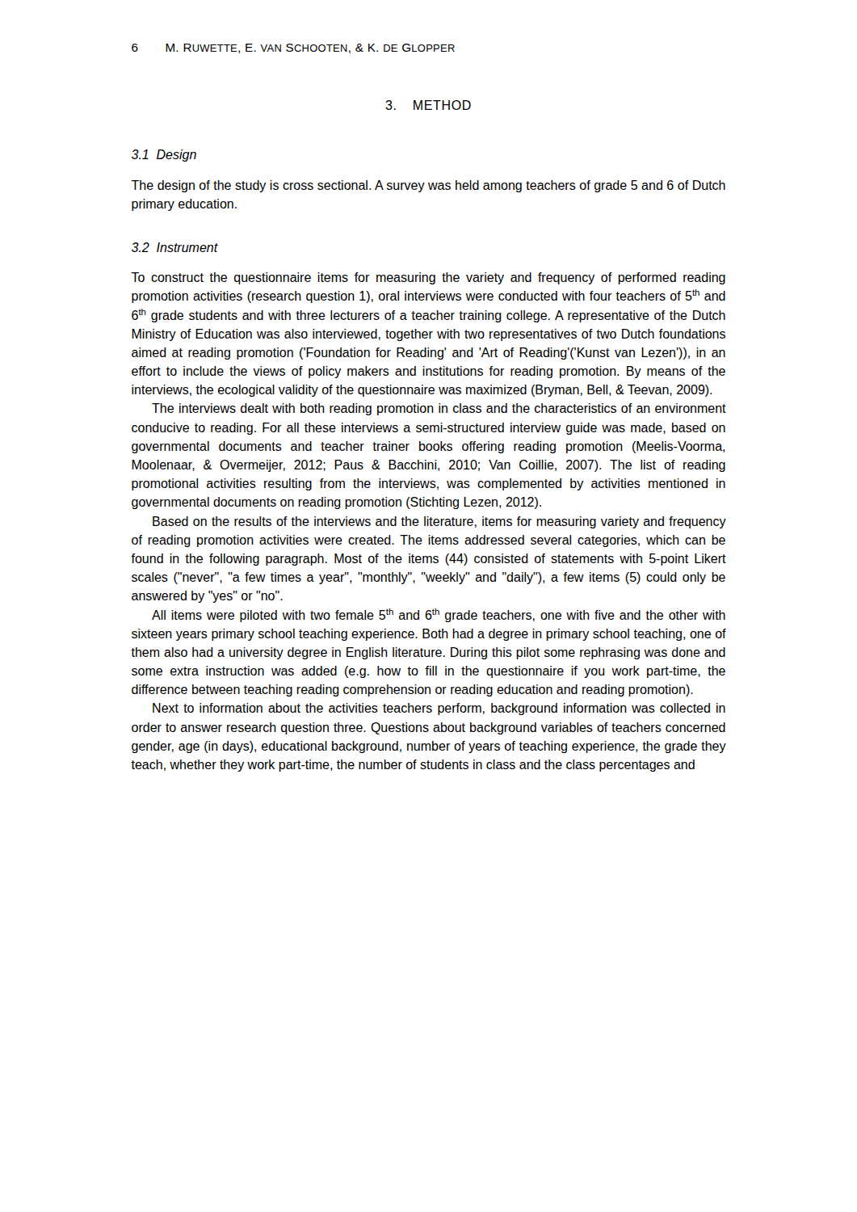6 M. RUWETTE, E. VAN SCHOOTEN, & K. DE GLOPPER
3. METHOD
3.1 Design
The design of the study is cross sectional. A survey was held among teachers of grade 5 and 6 of Dutch primary education.
3.2 Instrument
To construct the questionnaire items for measuring the variety and frequency of performed reading promotion activities (research question 1), oral interviews were conducted with four teachers of 5th and 6th grade students and with three lecturers of a teacher training college. A representative of the Dutch Ministry of Education was also interviewed, together with two representatives of two Dutch foundations aimed at reading promotion ('Foundation for Reading' and 'Art of Reading'('Kunst van Lezen')), in an effort to include the views of policy makers and institutions for reading promotion. By means of the interviews, the ecological validity of the questionnaire was maximized (Bryman, Bell, & Teevan, 2009).
The interviews dealt with both reading promotion in class and the characteristics of an environment conducive to reading. For all these interviews a semi-structured interview guide was made, based on governmental documents and teacher trainer books offering reading promotion (Meelis-Voorma, Moolenaar, & Overmeijer, 2012; Paus & Bacchini, 2010; Van Coillie, 2007). The list of reading promotional activities resulting from the interviews, was complemented by activities mentioned in governmental documents on reading promotion (Stichting Lezen, 2012).
Based on the results of the interviews and the literature, items for measuring variety and frequency of reading promotion activities were created. The items addressed several categories, which can be found in the following paragraph. Most of the items (44) consisted of statements with 5-point Likert scales ("never", "a few times a year", "monthly", "weekly" and "daily"), a few items (5) could only be answered by "yes" or "no".
All items were piloted with two female 5th and 6th grade teachers, one with five and the other with sixteen years primary school teaching experience. Both had a degree in primary school teaching, one of them also had a university degree in English literature. During this pilot some rephrasing was done and some extra instruction was added (e.g. how to fill in the questionnaire if you work part-time, the difference between teaching reading comprehension or reading education and reading promotion).
Next to information about the activities teachers perform, background information was collected in order to answer research question three. Questions about background variables of teachers concerned gender, age (in days), educational background, number of years of teaching experience, the grade they teach, whether they work part-time, the number of students in class and the class percentages and